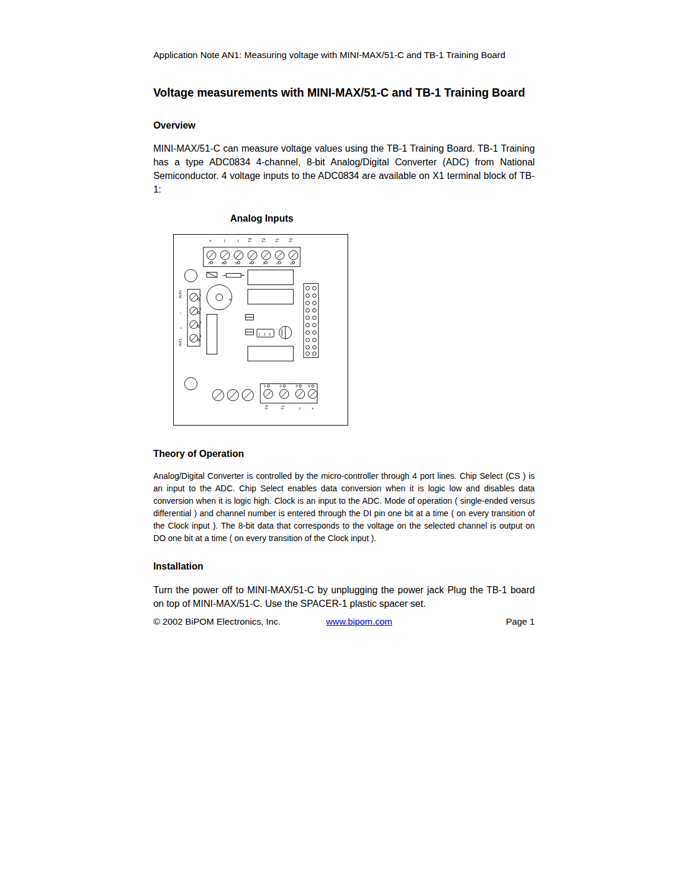Application Note AN1: Measuring voltage with MINI-MAX/51-C and TB-1 Training Board
Voltage measurements with MINI-MAX/51-C and TB-1 Training Board
Overview
MINI-MAX/51-C can measure voltage values using the TB-1 Training Board. TB-1 Training has a type ADC0834 4-channel, 8-bit Analog/Digital Converter (ADC) from National Semiconductor. 4 voltage inputs to the ADC0834 are available on X1 terminal block of TB-1:
Analog Inputs
+ I I T3 T2 T1 T0 765 4321 + INT0 – + INT1 1234 123 1234 T0 T1 I +
Theory of Operation
Analog/Digital Converter is controlled by the micro-controller through 4 port lines. Chip Select (CS ) is an input to the ADC. Chip Select enables data conversion when it is logic low and disables data conversion when it is logic high. Clock is an input to the ADC. Mode of operation ( single-ended versus differential ) and channel number is entered through the DI pin one bit at a time ( on every transition of the Clock input ). The 8-bit data that corresponds to the voltage on the selected channel is output on DO one bit at a time ( on every transition of the Clock input ).
Installation
Turn the power off to MINI-MAX/51-C by unplugging the power jack Plug the TB-1 board on top of MINI-MAX/51-C. Use the SPACER-1 plastic spacer set.
© 2002 BiPOM Electronics, Inc. www.bipom.com Page 1